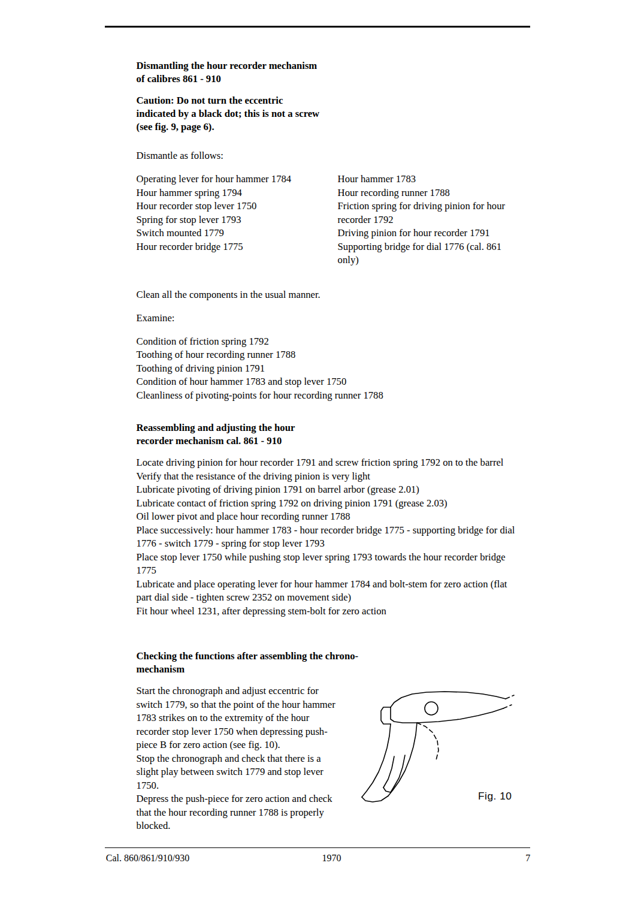Dismantling the hour recorder mechanism
of calibres 861 - 910
Caution: Do not turn the eccentric
indicated by a black dot; this is not a screw
(see fig. 9, page 6).
Dismantle as follows:
Operating lever for hour hammer 1784
Hour hammer spring 1794
Hour recorder stop lever 1750
Spring for stop lever 1793
Switch mounted 1779
Hour recorder bridge 1775
Hour hammer 1783
Hour recording runner 1788
Friction spring for driving pinion for hour
recorder 1792
Driving pinion for hour recorder 1791
Supporting bridge for dial 1776 (cal. 861 only)
Clean all the components in the usual manner.
Examine:
Condition of friction spring 1792
Toothing of hour recording runner 1788
Toothing of driving pinion 1791
Condition of hour hammer 1783 and stop lever 1750
Cleanliness of pivoting-points for hour recording runner 1788
Reassembling and adjusting the hour
recorder mechanism cal. 861 - 910
Locate driving pinion for hour recorder 1791 and screw friction spring 1792 on to the barrel
Verify that the resistance of the driving pinion is very light
Lubricate pivoting of driving pinion 1791 on barrel arbor (grease 2.01)
Lubricate contact of friction spring 1792 on driving pinion 1791 (grease 2.03)
Oil lower pivot and place hour recording runner 1788
Place successively: hour hammer 1783 - hour recorder bridge 1775 - supporting bridge for dial 1776 - switch 1779 - spring for stop lever 1793
Place stop lever 1750 while pushing stop lever spring 1793 towards the hour recorder bridge 1775
Lubricate and place operating lever for hour hammer 1784 and bolt-stem for zero action (flat part dial side - tighten screw 2352 on movement side)
Fit hour wheel 1231, after depressing stem-bolt for zero action
Checking the functions after assembling the chrono-
mechanism
Start the chronograph and adjust eccentric for switch 1779, so that the point of the hour hammer 1783 strikes on to the extremity of the hour recorder stop lever 1750 when depressing push-piece B for zero action (see fig. 10).
Stop the chronograph and check that there is a slight play between switch 1779 and stop lever 1750.
Depress the push-piece for zero action and check that the hour recording runner 1788 is properly blocked.
Fig. 10
Cal. 860/861/910/930
1970
7